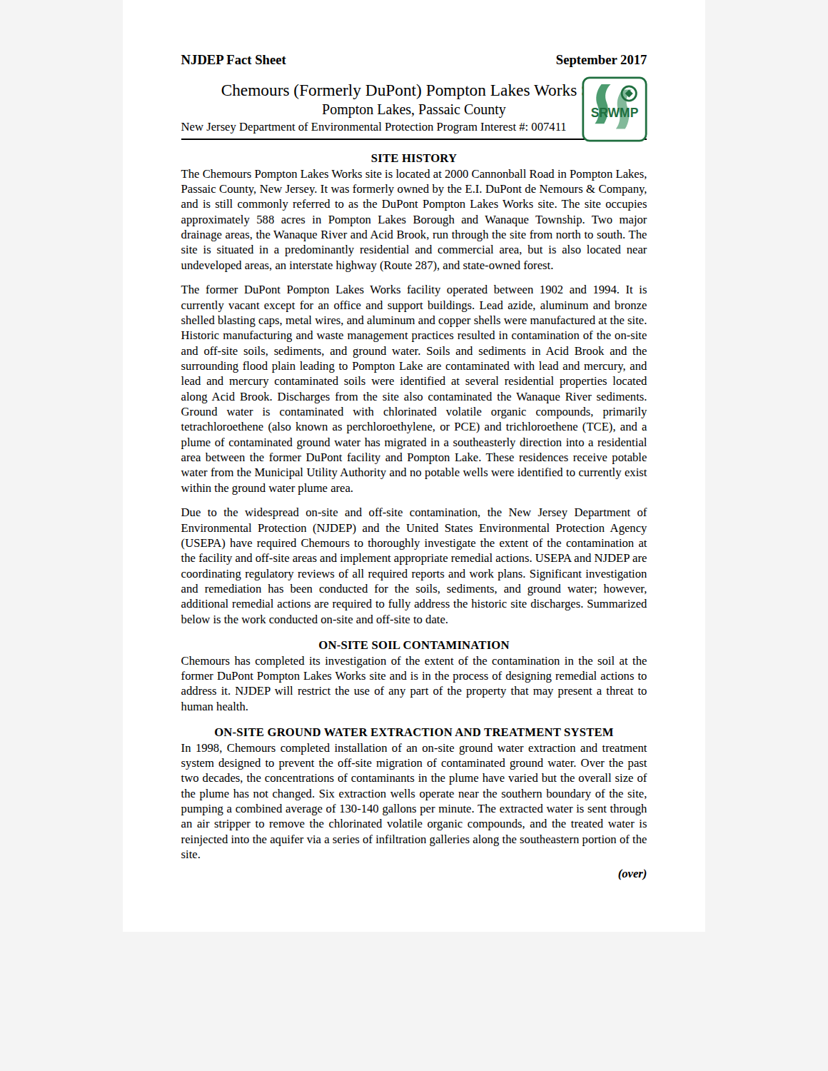NJDEP Fact Sheet September 2017
SRWMP
Chemours (Formerly DuPont) Pompton Lakes Works Site
Pompton Lakes, Passaic County
New Jersey Department of Environmental Protection Program Interest #: 007411
SITE HISTORY
The Chemours Pompton Lakes Works site is located at 2000 Cannonball Road in Pompton Lakes, Passaic County, New Jersey. It was formerly owned by the E.I. DuPont de Nemours & Company, and is still commonly referred to as the DuPont Pompton Lakes Works site. The site occupies approximately 588 acres in Pompton Lakes Borough and Wanaque Township. Two major drainage areas, the Wanaque River and Acid Brook, run through the site from north to south. The site is situated in a predominantly residential and commercial area, but is also located near undeveloped areas, an interstate highway (Route 287), and state-owned forest.
The former DuPont Pompton Lakes Works facility operated between 1902 and 1994. It is currently vacant except for an office and support buildings. Lead azide, aluminum and bronze shelled blasting caps, metal wires, and aluminum and copper shells were manufactured at the site. Historic manufacturing and waste management practices resulted in contamination of the on-site and off-site soils, sediments, and ground water. Soils and sediments in Acid Brook and the surrounding flood plain leading to Pompton Lake are contaminated with lead and mercury, and lead and mercury contaminated soils were identified at several residential properties located along Acid Brook. Discharges from the site also contaminated the Wanaque River sediments. Ground water is contaminated with chlorinated volatile organic compounds, primarily tetrachloroethene (also known as perchloroethylene, or PCE) and trichloroethene (TCE), and a plume of contaminated ground water has migrated in a southeasterly direction into a residential area between the former DuPont facility and Pompton Lake. These residences receive potable water from the Municipal Utility Authority and no potable wells were identified to currently exist within the ground water plume area.
Due to the widespread on-site and off-site contamination, the New Jersey Department of Environmental Protection (NJDEP) and the United States Environmental Protection Agency (USEPA) have required Chemours to thoroughly investigate the extent of the contamination at the facility and off-site areas and implement appropriate remedial actions. USEPA and NJDEP are coordinating regulatory reviews of all required reports and work plans. Significant investigation and remediation has been conducted for the soils, sediments, and ground water; however, additional remedial actions are required to fully address the historic site discharges. Summarized below is the work conducted on-site and off-site to date.
ON-SITE SOIL CONTAMINATION
Chemours has completed its investigation of the extent of the contamination in the soil at the former DuPont Pompton Lakes Works site and is in the process of designing remedial actions to address it. NJDEP will restrict the use of any part of the property that may present a threat to human health.
ON-SITE GROUND WATER EXTRACTION AND TREATMENT SYSTEM
In 1998, Chemours completed installation of an on-site ground water extraction and treatment system designed to prevent the off-site migration of contaminated ground water. Over the past two decades, the concentrations of contaminants in the plume have varied but the overall size of the plume has not changed. Six extraction wells operate near the southern boundary of the site, pumping a combined average of 130-140 gallons per minute. The extracted water is sent through an air stripper to remove the chlorinated volatile organic compounds, and the treated water is reinjected into the aquifer via a series of infiltration galleries along the southeastern portion of the site.
(over)